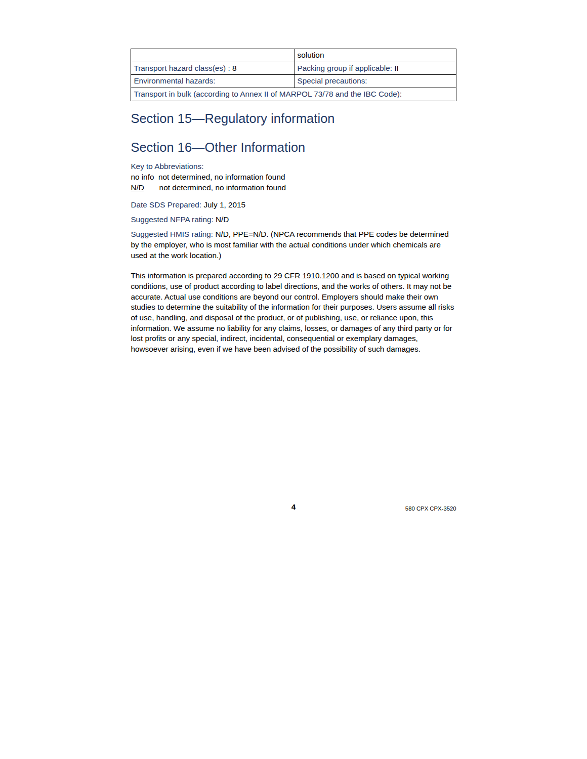| | solution |
| Transport hazard class(es) : 8 | Packing group if applicable: II |
| Environmental hazards: | Special precautions: |
| Transport in bulk (according to Annex II of MARPOL 73/78 and the IBC Code): |
Section 15—Regulatory information
Section 16—Other Information
Key to Abbreviations:
no info not determined, no information found N/D not determined, no information found
Date SDS Prepared: July 1, 2015
Suggested NFPA rating: N/D
Suggested HMIS rating: N/D, PPE=N/D. (NPCA recommends that PPE codes be determined by the employer, who is most familiar with the actual conditions under which chemicals are used at the work location.)
This information is prepared according to 29 CFR 1910.1200 and is based on typical working conditions, use of product according to label directions, and the works of others. It may not be accurate. Actual use conditions are beyond our control. Employers should make their own studies to determine the suitability of the information for their purposes. Users assume all risks of use, handling, and disposal of the product, or of publishing, use, or reliance upon, this information. We assume no liability for any claims, losses, or damages of any third party or for lost profits or any special, indirect, incidental, consequential or exemplary damages, howsoever arising, even if we have been advised of the possibility of such damages.
4
580 CPX CPX-3520